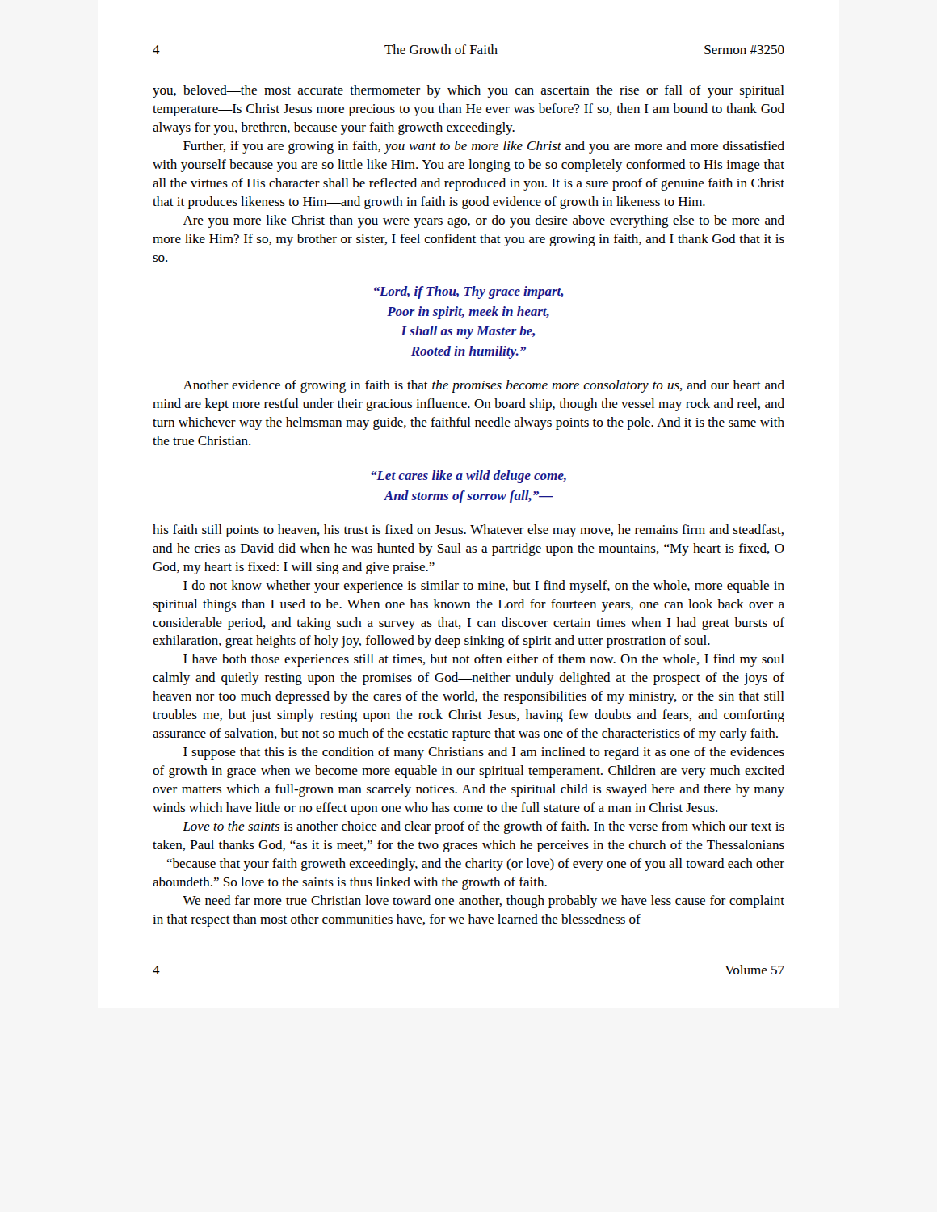4
The Growth of Faith
Sermon #3250
you, beloved—the most accurate thermometer by which you can ascertain the rise or fall of your spiritual temperature—Is Christ Jesus more precious to you than He ever was before? If so, then I am bound to thank God always for you, brethren, because your faith groweth exceedingly.
Further, if you are growing in faith, you want to be more like Christ and you are more and more dissatisfied with yourself because you are so little like Him. You are longing to be so completely conformed to His image that all the virtues of His character shall be reflected and reproduced in you. It is a sure proof of genuine faith in Christ that it produces likeness to Him—and growth in faith is good evidence of growth in likeness to Him.
Are you more like Christ than you were years ago, or do you desire above everything else to be more and more like Him? If so, my brother or sister, I feel confident that you are growing in faith, and I thank God that it is so.
“Lord, if Thou, Thy grace impart,
Poor in spirit, meek in heart,
I shall as my Master be,
Rooted in humility.”
Another evidence of growing in faith is that the promises become more consolatory to us, and our heart and mind are kept more restful under their gracious influence. On board ship, though the vessel may rock and reel, and turn whichever way the helmsman may guide, the faithful needle always points to the pole. And it is the same with the true Christian.
“Let cares like a wild deluge come,
And storms of sorrow fall,”—
his faith still points to heaven, his trust is fixed on Jesus. Whatever else may move, he remains firm and steadfast, and he cries as David did when he was hunted by Saul as a partridge upon the mountains, “My heart is fixed, O God, my heart is fixed: I will sing and give praise.”
I do not know whether your experience is similar to mine, but I find myself, on the whole, more equable in spiritual things than I used to be. When one has known the Lord for fourteen years, one can look back over a considerable period, and taking such a survey as that, I can discover certain times when I had great bursts of exhilaration, great heights of holy joy, followed by deep sinking of spirit and utter prostration of soul.
I have both those experiences still at times, but not often either of them now. On the whole, I find my soul calmly and quietly resting upon the promises of God—neither unduly delighted at the prospect of the joys of heaven nor too much depressed by the cares of the world, the responsibilities of my ministry, or the sin that still troubles me, but just simply resting upon the rock Christ Jesus, having few doubts and fears, and comforting assurance of salvation, but not so much of the ecstatic rapture that was one of the characteristics of my early faith.
I suppose that this is the condition of many Christians and I am inclined to regard it as one of the evidences of growth in grace when we become more equable in our spiritual temperament. Children are very much excited over matters which a full-grown man scarcely notices. And the spiritual child is swayed here and there by many winds which have little or no effect upon one who has come to the full stature of a man in Christ Jesus.
Love to the saints is another choice and clear proof of the growth of faith. In the verse from which our text is taken, Paul thanks God, “as it is meet,” for the two graces which he perceives in the church of the Thessalonians—“because that your faith groweth exceedingly, and the charity (or love) of every one of you all toward each other aboundeth.” So love to the saints is thus linked with the growth of faith.
We need far more true Christian love toward one another, though probably we have less cause for complaint in that respect than most other communities have, for we have learned the blessedness of
4
Volume 57